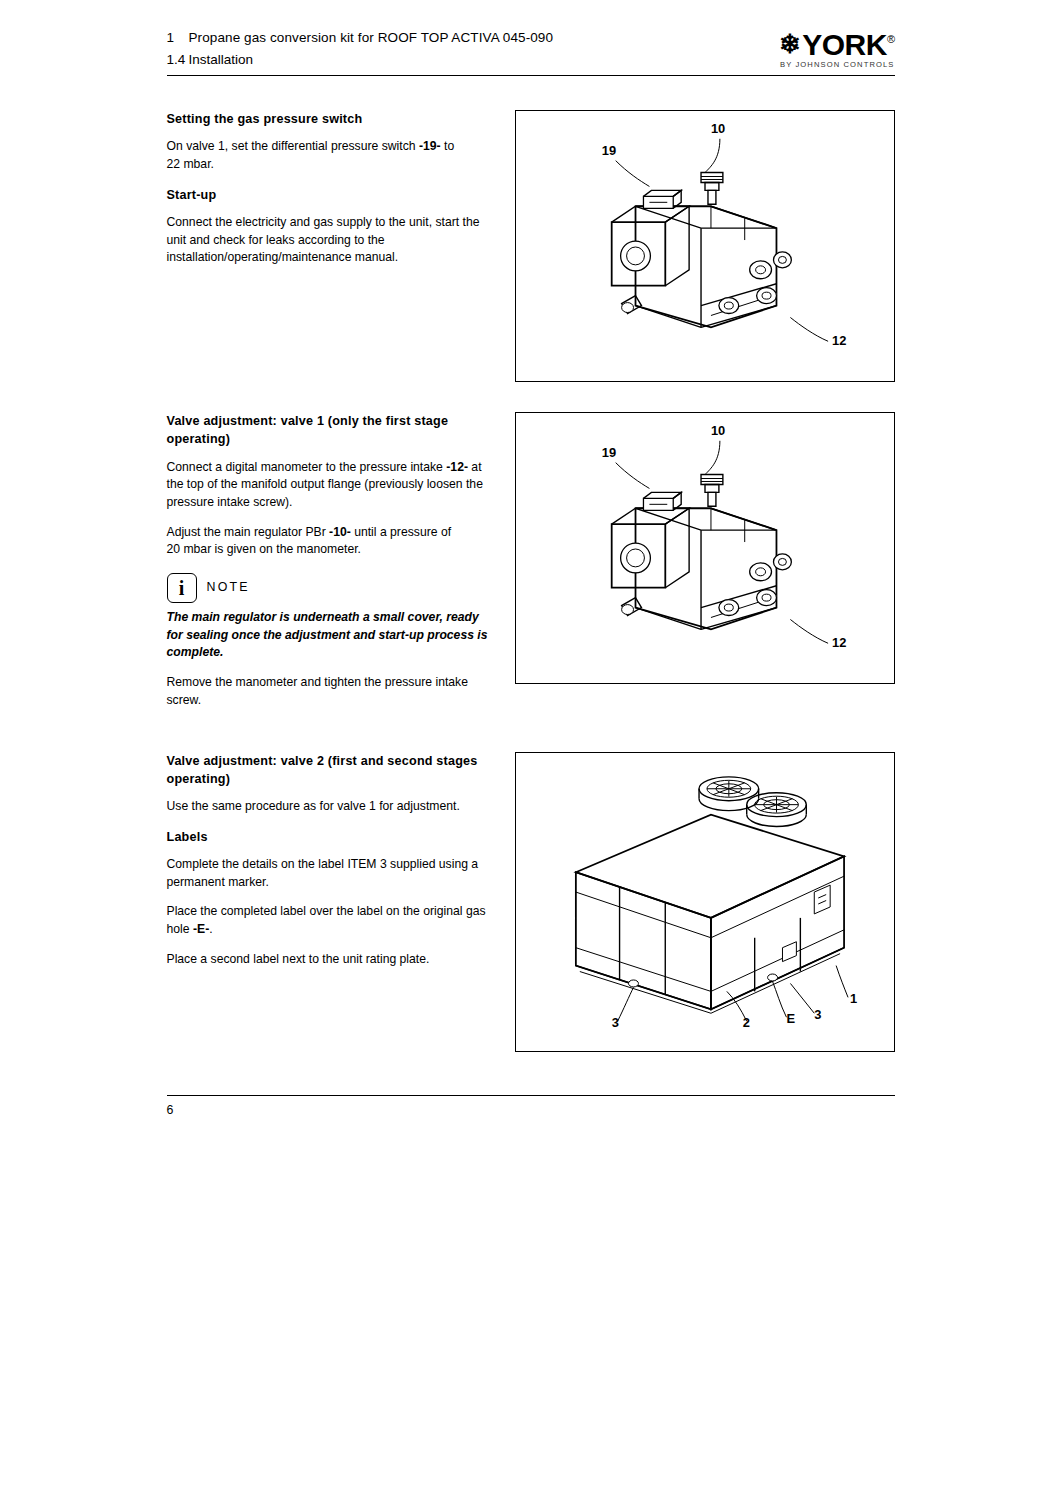1 Propane gas conversion kit for ROOF TOP ACTIVA 045-090
1.4 Installation
❄YORK®
BY JOHNSON CONTROLS
Setting the gas pressure switch
On valve 1, set the differential pressure switch -19- to 22 mbar.
Start-up
Connect the electricity and gas supply to the unit, start the unit and check for leaks according to the installation/operating/maintenance manual.
10 19 12
Valve adjustment: valve 1 (only the first stage operating)
Connect a digital manometer to the pressure intake -12- at the top of the manifold output flange (previously loosen the pressure intake screw).
Adjust the main regulator PBr -10- until a pressure of 20 mbar is given on the manometer.
iNOTE
The main regulator is underneath a small cover, ready for sealing once the adjustment and start-up process is complete.
Remove the manometer and tighten the pressure intake screw.
10 19 12
Valve adjustment: valve 2 (first and second stages operating)
Use the same procedure as for valve 1 for adjustment.
Labels
Complete the details on the label ITEM 3 supplied using a permanent marker.
Place the completed label over the label on the original gas hole -E-.
Place a second label next to the unit rating plate.
1 3 E 2 3
6